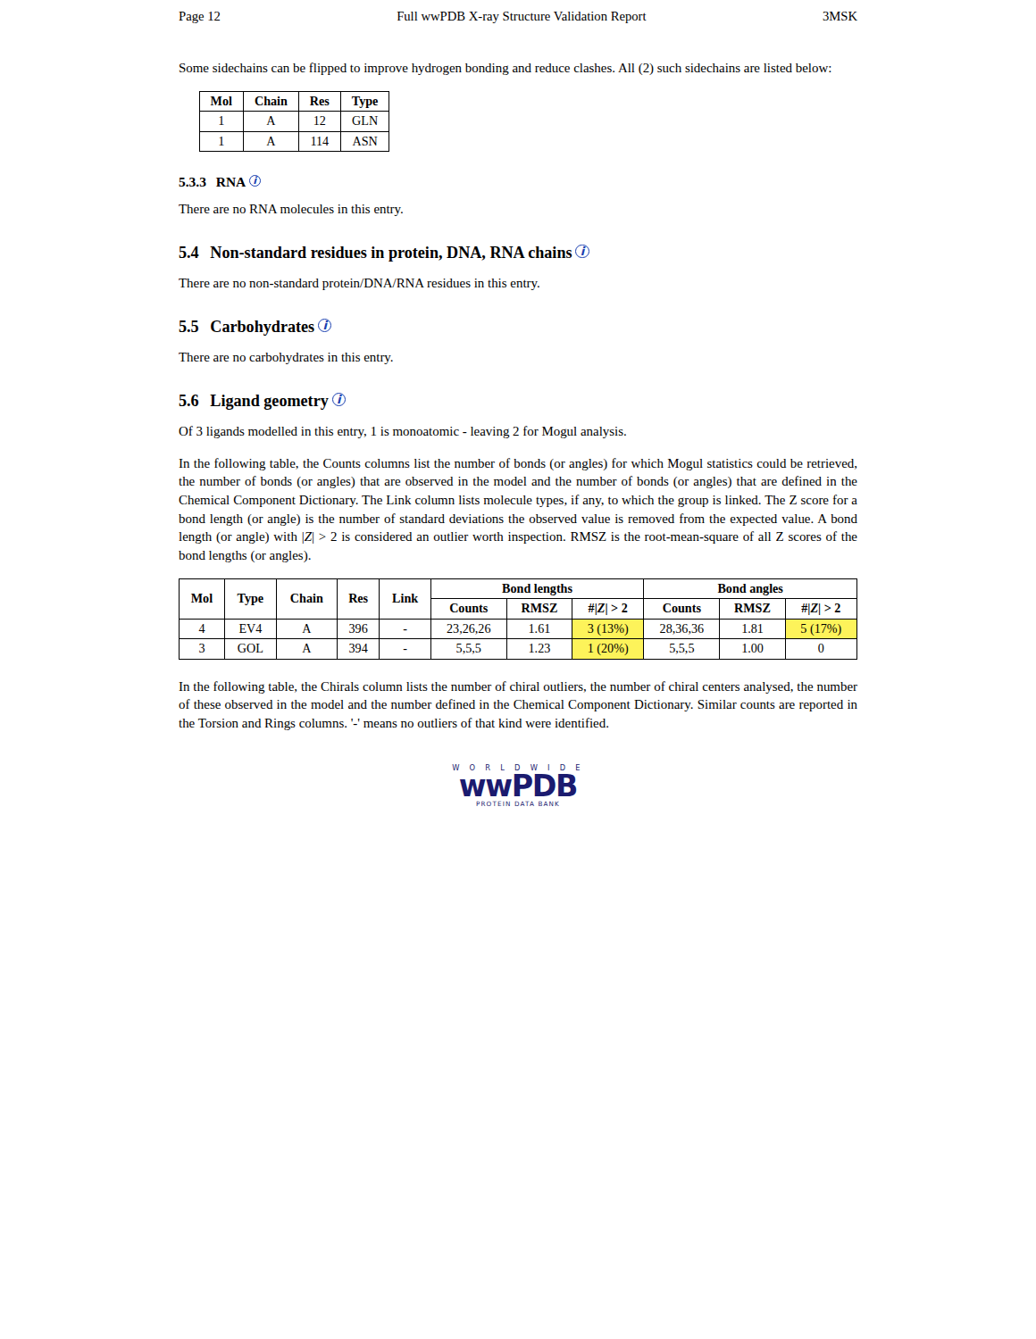Page 12
Full wwPDB X-ray Structure Validation Report
3MSK
Some sidechains can be flipped to improve hydrogen bonding and reduce clashes. All (2) such sidechains are listed below:
| Mol | Chain | Res | Type |
| --- | --- | --- | --- |
| 1 | A | 12 | GLN |
| 1 | A | 114 | ASN |
5.3.3 RNAi
There are no RNA molecules in this entry.
5.4 Non-standard residues in protein, DNA, RNA chainsi
There are no non-standard protein/DNA/RNA residues in this entry.
5.5 Carbohydratesi
There are no carbohydrates in this entry.
5.6 Ligand geometryi
Of 3 ligands modelled in this entry, 1 is monoatomic - leaving 2 for Mogul analysis.
In the following table, the Counts columns list the number of bonds (or angles) for which Mogul statistics could be retrieved, the number of bonds (or angles) that are observed in the model and the number of bonds (or angles) that are defined in the Chemical Component Dictionary. The Link column lists molecule types, if any, to which the group is linked. The Z score for a bond length (or angle) is the number of standard deviations the observed value is removed from the expected value. A bond length (or angle) with |Z| > 2 is considered an outlier worth inspection. RMSZ is the root-mean-square of all Z scores of the bond lengths (or angles).
| Mol | Type | Chain | Res | Link | Bond lengths | Bond angles |
| --- | --- | --- | --- | --- | --- | --- |
| Counts | RMSZ | #/ Z / > 2 | Counts | RMSZ | #/ Z / > 2 |
| 4 | EV4 | A | 396 | - | 23,26,26 | 1.61 | 3 (13%) | 28,36,36 | 1.81 | 5 (17%) |
| 3 | GOL | A | 394 | - | 5,5,5 | 1.23 | 1 (20%) | 5,5,5 | 1.00 | 0 |
In the following table, the Chirals column lists the number of chiral outliers, the number of chiral centers analysed, the number of these observed in the model and the number defined in the Chemical Component Dictionary. Similar counts are reported in the Torsion and Rings columns. '-' means no outliers of that kind were identified.
W O R L D W I D E
wwPDB
PROTEIN DATA BANK